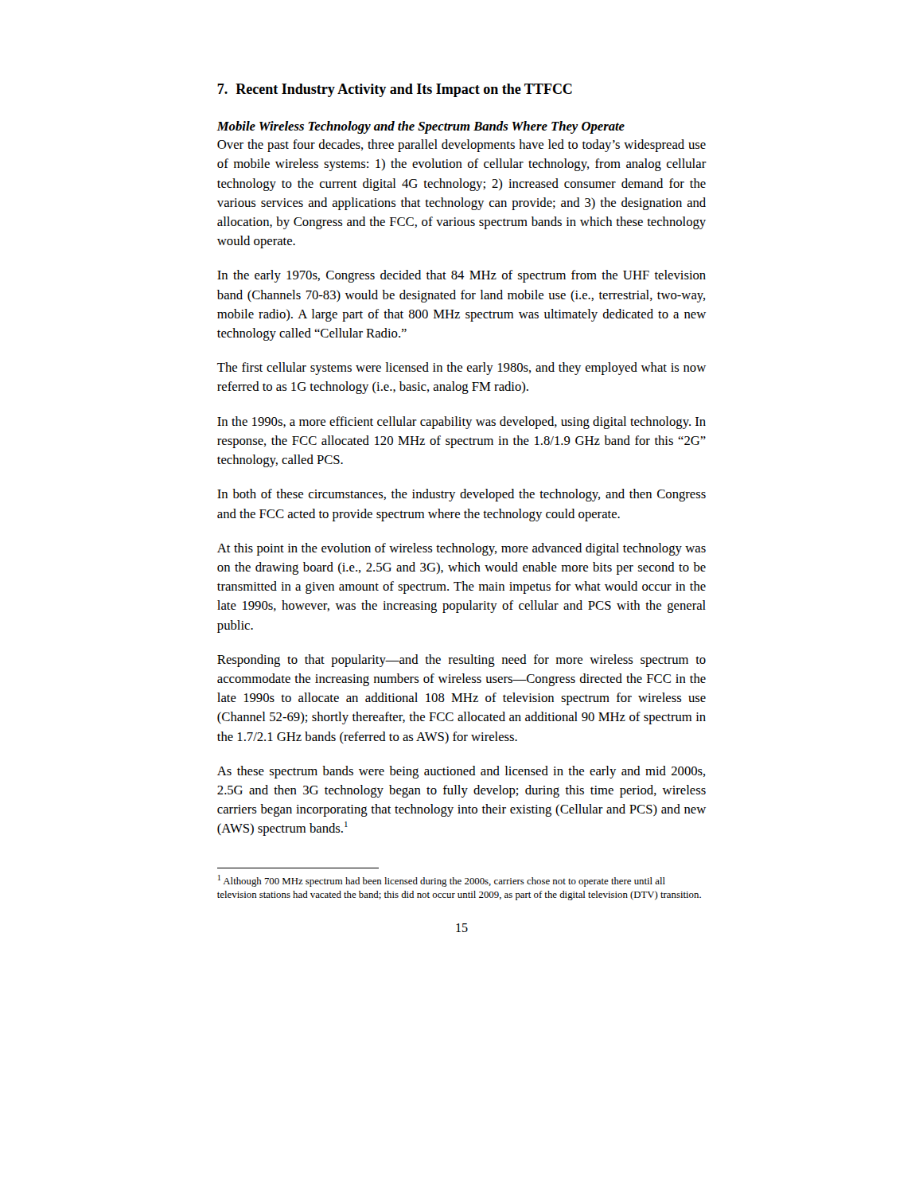7. Recent Industry Activity and Its Impact on the TTFCC
Mobile Wireless Technology and the Spectrum Bands Where They Operate
Over the past four decades, three parallel developments have led to today’s widespread use of mobile wireless systems: 1) the evolution of cellular technology, from analog cellular technology to the current digital 4G technology; 2) increased consumer demand for the various services and applications that technology can provide; and 3) the designation and allocation, by Congress and the FCC, of various spectrum bands in which these technology would operate.
In the early 1970s, Congress decided that 84 MHz of spectrum from the UHF television band (Channels 70-83) would be designated for land mobile use (i.e., terrestrial, two-way, mobile radio). A large part of that 800 MHz spectrum was ultimately dedicated to a new technology called “Cellular Radio.”
The first cellular systems were licensed in the early 1980s, and they employed what is now referred to as 1G technology (i.e., basic, analog FM radio).
In the 1990s, a more efficient cellular capability was developed, using digital technology. In response, the FCC allocated 120 MHz of spectrum in the 1.8/1.9 GHz band for this “2G” technology, called PCS.
In both of these circumstances, the industry developed the technology, and then Congress and the FCC acted to provide spectrum where the technology could operate.
At this point in the evolution of wireless technology, more advanced digital technology was on the drawing board (i.e., 2.5G and 3G), which would enable more bits per second to be transmitted in a given amount of spectrum. The main impetus for what would occur in the late 1990s, however, was the increasing popularity of cellular and PCS with the general public.
Responding to that popularity—and the resulting need for more wireless spectrum to accommodate the increasing numbers of wireless users—Congress directed the FCC in the late 1990s to allocate an additional 108 MHz of television spectrum for wireless use (Channel 52-69); shortly thereafter, the FCC allocated an additional 90 MHz of spectrum in the 1.7/2.1 GHz bands (referred to as AWS) for wireless.
As these spectrum bands were being auctioned and licensed in the early and mid 2000s, 2.5G and then 3G technology began to fully develop; during this time period, wireless carriers began incorporating that technology into their existing (Cellular and PCS) and new (AWS) spectrum bands.1
1 Although 700 MHz spectrum had been licensed during the 2000s, carriers chose not to operate there until all television stations had vacated the band; this did not occur until 2009, as part of the digital television (DTV) transition.
15